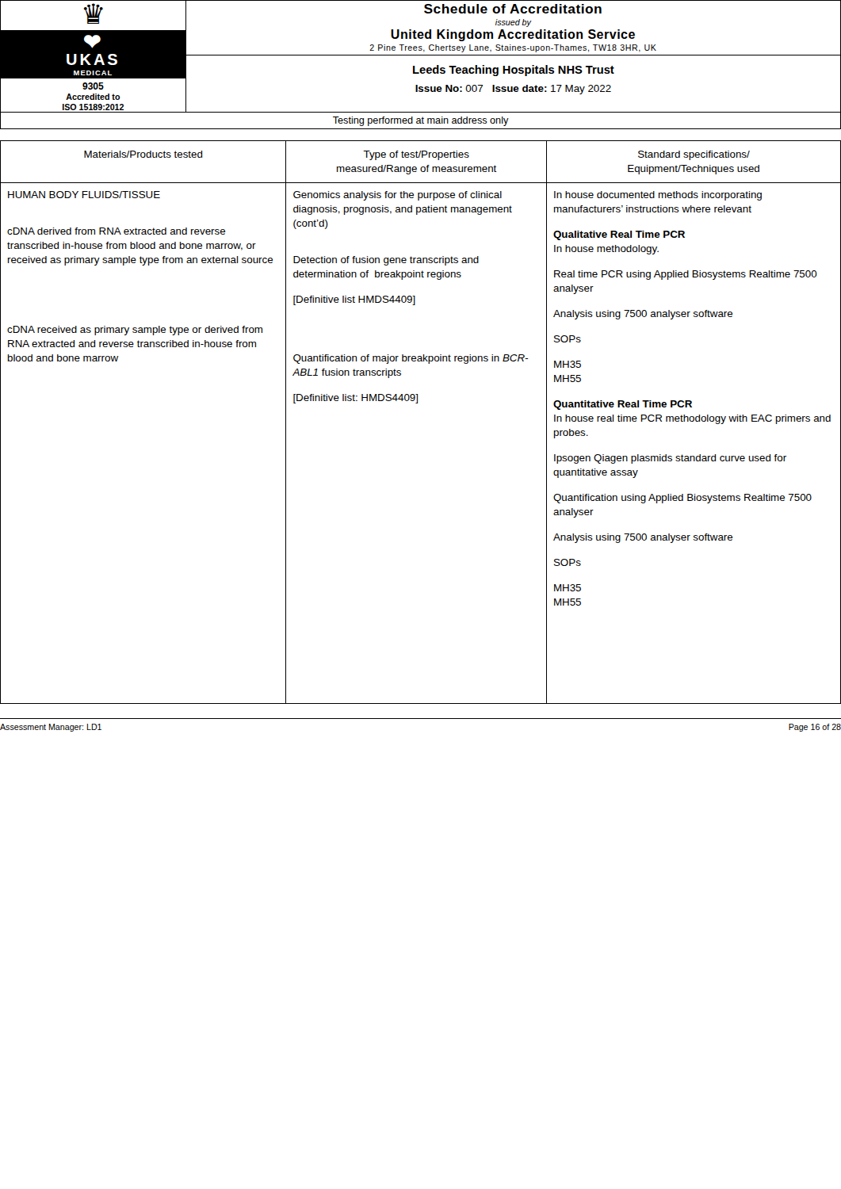| ♛ ❤ UKAS MEDICAL 9305 Accredited to ISO 15189:2012 | Schedule of Accreditation issued by United Kingdom Accreditation Service 2 Pine Trees, Chertsey Lane, Staines-upon-Thames, TW18 3HR, UK Leeds Teaching Hospitals NHS Trust Issue No: 007 Issue date: 17 May 2022 |
Testing performed at main address only
| Materials/Products tested | Type of test/Properties measured/Range of measurement | Standard specifications/ Equipment/Techniques used |
| --- | --- | --- |
| HUMAN BODY FLUIDS/TISSUE cDNA derived from RNA extracted and reverse transcribed in-house from blood and bone marrow, or received as primary sample type from an external source cDNA received as primary sample type or derived from RNA extracted and reverse transcribed in-house from blood and bone marrow | Genomics analysis for the purpose of clinical diagnosis, prognosis, and patient management (cont’d) Detection of fusion gene transcripts and determination of breakpoint regions [Definitive list HMDS4409] Quantification of major breakpoint regions in BCR-ABL1 fusion transcripts [Definitive list: HMDS4409] | In house documented methods incorporating manufacturers’ instructions where relevant Qualitative Real Time PCR In house methodology. Real time PCR using Applied Biosystems Realtime 7500 analyser Analysis using 7500 analyser software SOPs MH35 MH55 Quantitative Real Time PCR In house real time PCR methodology with EAC primers and probes. Ipsogen Qiagen plasmids standard curve used for quantitative assay Quantification using Applied Biosystems Realtime 7500 analyser Analysis using 7500 analyser software SOPs MH35 MH55 |
Assessment Manager: LD1 Page 16 of 28